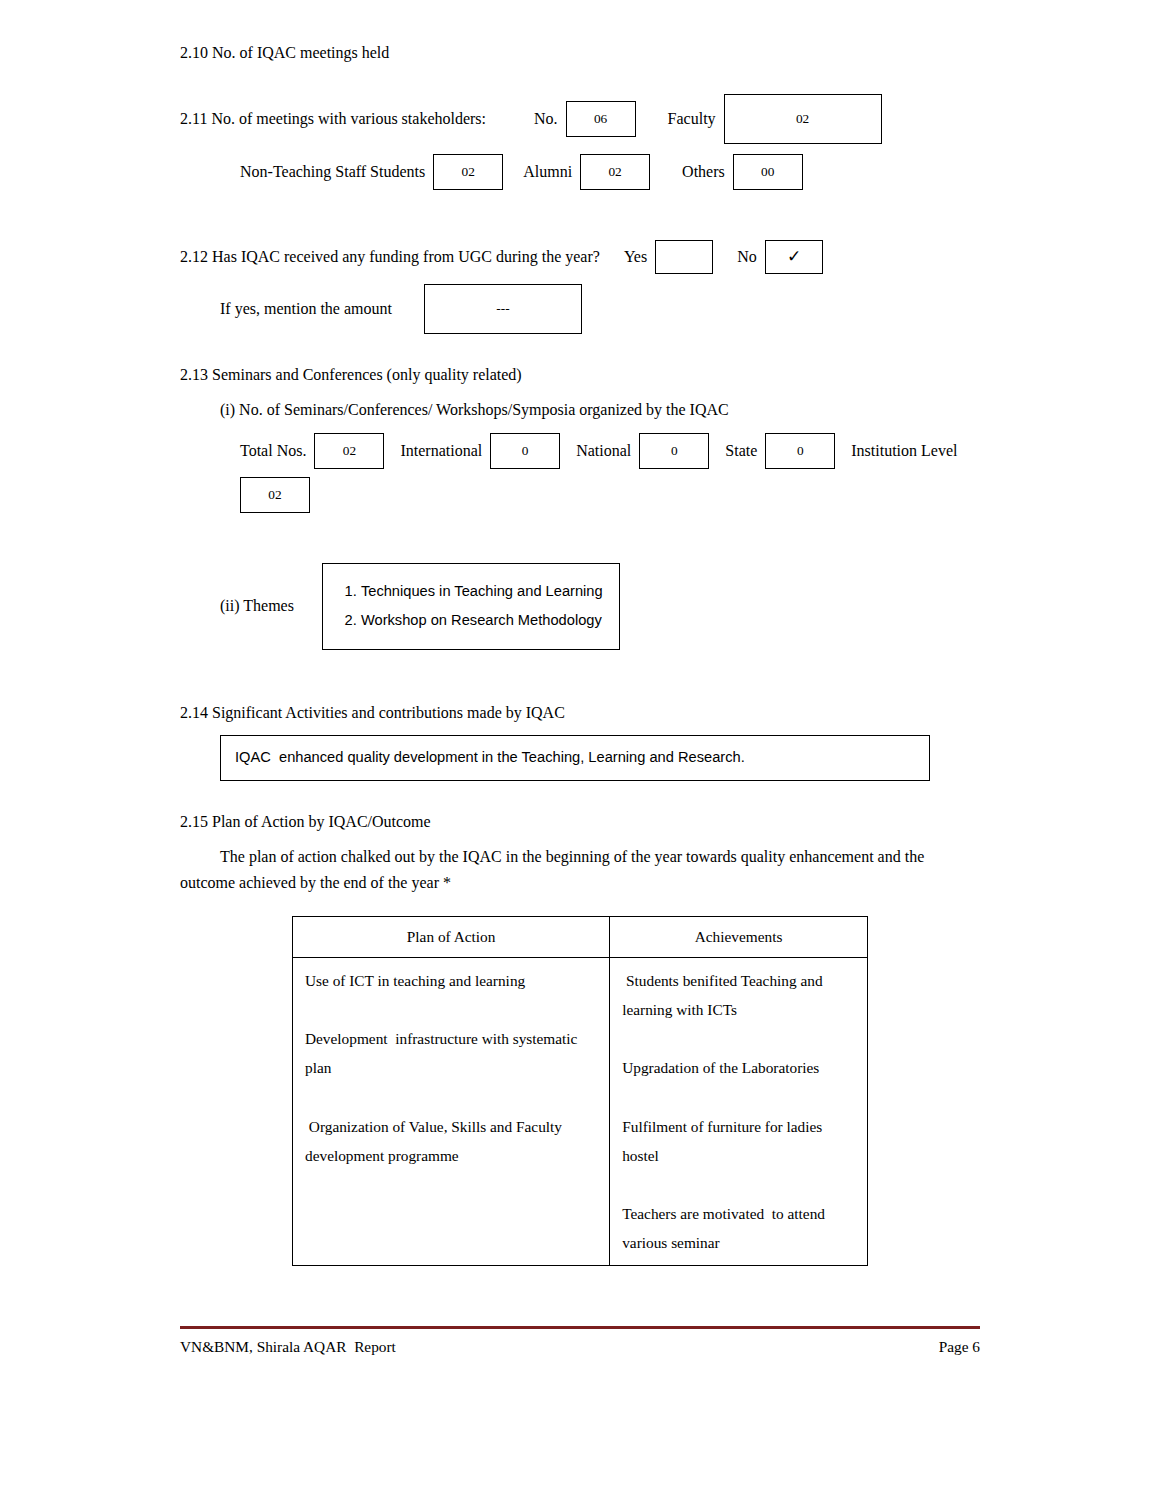2.10 No. of IQAC meetings held
2.11 No. of meetings with various stakeholders: No. 06 Faculty 02
Non-Teaching Staff Students 02 Alumni 02 Others 00
2.12 Has IQAC received any funding from UGC during the year? Yes No ✓
If yes, mention the amount ---
2.13 Seminars and Conferences (only quality related)
(i) No. of Seminars/Conferences/ Workshops/Symposia organized by the IQAC
Total Nos. 02 International 0 National 0 State 0 Institution Level 02
(ii) Themes
Techniques in Teaching and Learning
Workshop on Research Methodology
2.14 Significant Activities and contributions made by IQAC
IQAC enhanced quality development in the Teaching, Learning and Research.
2.15 Plan of Action by IQAC/Outcome
The plan of action chalked out by the IQAC in the beginning of the year towards quality enhancement and the outcome achieved by the end of the year *
| Plan of Action | Achievements |
| --- | --- |
| Use of ICT in teaching and learning Development infrastructure with systematic plan Organization of Value, Skills and Faculty development programme | Students benifited Teaching and learning with ICTs Upgradation of the Laboratories Fulfilment of furniture for ladies hostel Teachers are motivated to attend various seminar |
VN&BNM, Shirala AQAR Report Page 6